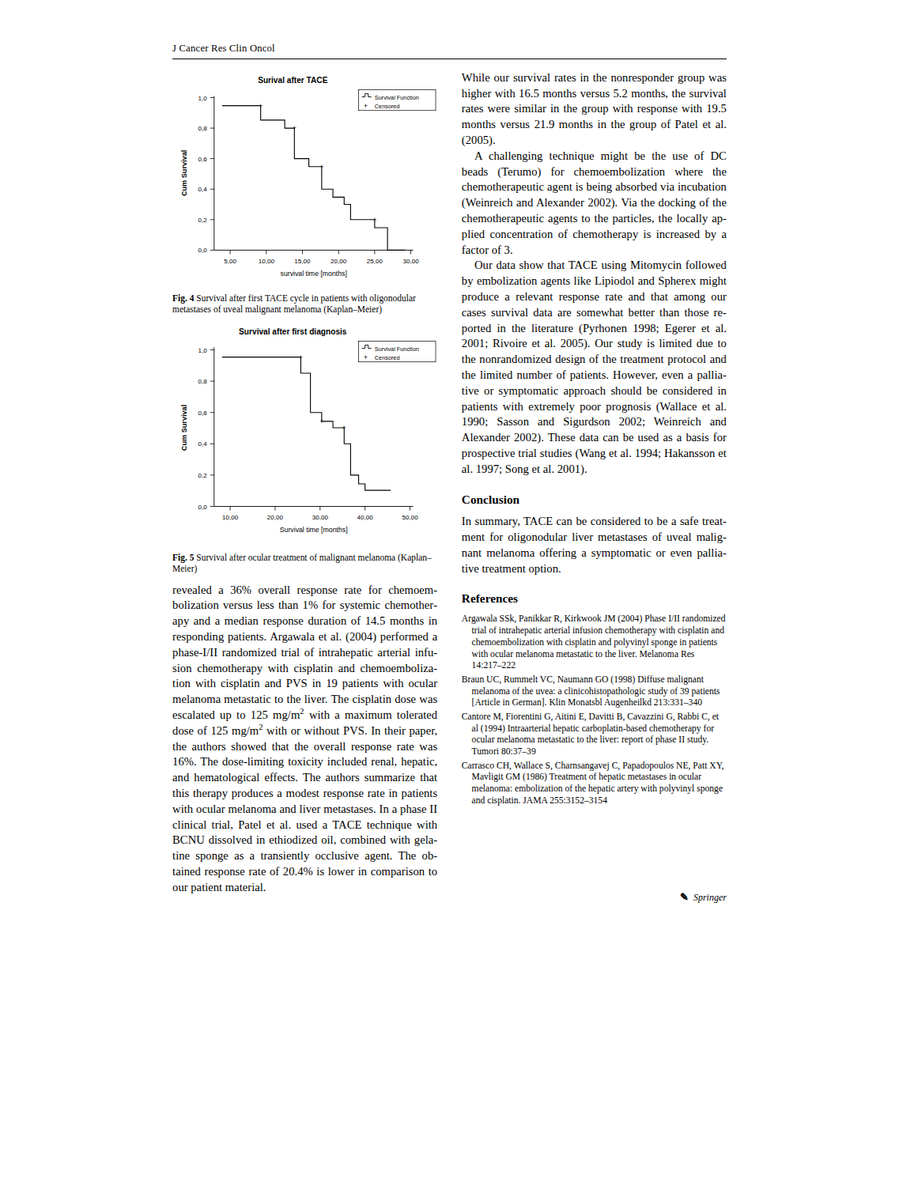J Cancer Res Clin Oncol
Surival after TACE Survival Function + Censored 0,0 0,2 0,4 0,6 0,8 1,0 5,00 10,00 15,00 20,00 25,00 30,00 survival time [months] Cum Survival + + + +
Fig. 4 Survival after first TACE cycle in patients with oligonodular metastases of uveal malignant melanoma (Kaplan–Meier)
Survival after first diagnosis Survival Function + Censored 0,0 0,2 0,4 0,6 0,8 1,0 10,00 20,00 30,00 40,00 50,00 Survival time [months] Cum Survival + + +
Fig. 5 Survival after ocular treatment of malignant melanoma (Kaplan–Meier)
revealed a 36% overall response rate for chemoembolization versus less than 1% for systemic chemotherapy and a median response duration of 14.5 months in responding patients. Argawala et al. (2004) performed a phase-I/II randomized trial of intrahepatic arterial infusion chemotherapy with cisplatin and chemoembolization with cisplatin and PVS in 19 patients with ocular melanoma metastatic to the liver. The cisplatin dose was escalated up to 125 mg/m2 with a maximum tolerated dose of 125 mg/m2 with or without PVS. In their paper, the authors showed that the overall response rate was 16%. The dose-limiting toxicity included renal, hepatic, and hematological effects. The authors summarize that this therapy produces a modest response rate in patients with ocular melanoma and liver metastases. In a phase II clinical trial, Patel et al. used a TACE technique with BCNU dissolved in ethiodized oil, combined with gelatine sponge as a transiently occlusive agent. The obtained response rate of 20.4% is lower in comparison to our patient material.
While our survival rates in the nonresponder group was higher with 16.5 months versus 5.2 months, the survival rates were similar in the group with response with 19.5 months versus 21.9 months in the group of Patel et al. (2005).
A challenging technique might be the use of DC beads (Terumo) for chemoembolization where the chemotherapeutic agent is being absorbed via incubation (Weinreich and Alexander 2002). Via the docking of the chemotherapeutic agents to the particles, the locally applied concentration of chemotherapy is increased by a factor of 3.
Our data show that TACE using Mitomycin followed by embolization agents like Lipiodol and Spherex might produce a relevant response rate and that among our cases survival data are somewhat better than those reported in the literature (Pyrhonen 1998; Egerer et al. 2001; Rivoire et al. 2005). Our study is limited due to the nonrandomized design of the treatment protocol and the limited number of patients. However, even a palliative or symptomatic approach should be considered in patients with extremely poor prognosis (Wallace et al. 1990; Sasson and Sigurdson 2002; Weinreich and Alexander 2002). These data can be used as a basis for prospective trial studies (Wang et al. 1994; Hakansson et al. 1997; Song et al. 2001).
Conclusion
In summary, TACE can be considered to be a safe treatment for oligonodular liver metastases of uveal malignant melanoma offering a symptomatic or even palliative treatment option.
References
Argawala SSk, Panikkar R, Kirkwook JM (2004) Phase I/II randomized trial of intrahepatic arterial infusion chemotherapy with cisplatin and chemoembolization with cisplatin and polyvinyl sponge in patients with ocular melanoma metastatic to the liver. Melanoma Res 14:217–222
Braun UC, Rummelt VC, Naumann GO (1998) Diffuse malignant melanoma of the uvea: a clinicohistopathologic study of 39 patients [Article in German]. Klin Monatsbl Augenheilkd 213:331–340
Cantore M, Fiorentini G, Aitini E, Davitti B, Cavazzini G, Rabbi C, et al (1994) Intraarterial hepatic carboplatin-based chemotherapy for ocular melanoma metastatic to the liver: report of phase II study. Tumori 80:37–39
Carrasco CH, Wallace S, Charnsangavej C, Papadopoulos NE, Patt XY, Mavligit GM (1986) Treatment of hepatic metastases in ocular melanoma: embolization of the hepatic artery with polyvinyl sponge and cisplatin. JAMA 255:3152–3154
✎ Springer